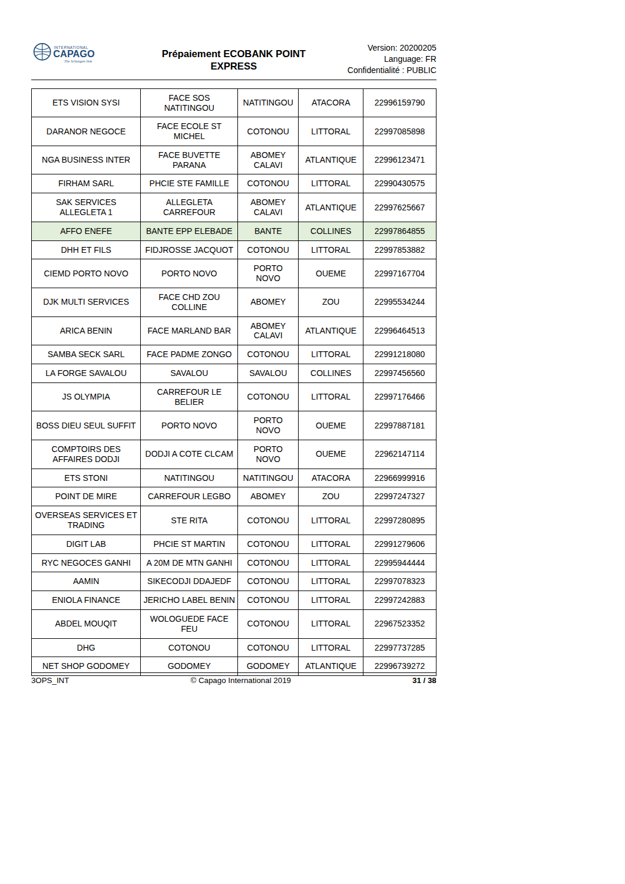INTERNATIONAL CAPAGO The Schengen link
Prépaiement ECOBANK POINT
EXPRESS
Version: 20200205
Language: FR
Confidentialité : PUBLIC
| ETS VISION SYSI | FACE SOS NATITINGOU | NATITINGOU | ATACORA | 22996159790 |
| DARANOR NEGOCE | FACE ECOLE ST MICHEL | COTONOU | LITTORAL | 22997085898 |
| NGA BUSINESS INTER | FACE BUVETTE PARANA | ABOMEY CALAVI | ATLANTIQUE | 22996123471 |
| FIRHAM SARL | PHCIE STE FAMILLE | COTONOU | LITTORAL | 22990430575 |
| SAK SERVICES ALLEGLETA 1 | ALLEGLETA CARREFOUR | ABOMEY CALAVI | ATLANTIQUE | 22997625667 |
| AFFO ENEFE | BANTE EPP ELEBADE | BANTE | COLLINES | 22997864855 |
| DHH ET FILS | FIDJROSSE JACQUOT | COTONOU | LITTORAL | 22997853882 |
| CIEMD PORTO NOVO | PORTO NOVO | PORTO NOVO | OUEME | 22997167704 |
| DJK MULTI SERVICES | FACE CHD ZOU COLLINE | ABOMEY | ZOU | 22995534244 |
| ARICA BENIN | FACE MARLAND BAR | ABOMEY CALAVI | ATLANTIQUE | 22996464513 |
| SAMBA SECK SARL | FACE PADME ZONGO | COTONOU | LITTORAL | 22991218080 |
| LA FORGE SAVALOU | SAVALOU | SAVALOU | COLLINES | 22997456560 |
| JS OLYMPIA | CARREFOUR LE BELIER | COTONOU | LITTORAL | 22997176466 |
| BOSS DIEU SEUL SUFFIT | PORTO NOVO | PORTO NOVO | OUEME | 22997887181 |
| COMPTOIRS DES AFFAIRES DODJI | DODJI A COTE CLCAM | PORTO NOVO | OUEME | 22962147114 |
| ETS STONI | NATITINGOU | NATITINGOU | ATACORA | 22966999916 |
| POINT DE MIRE | CARREFOUR LEGBO | ABOMEY | ZOU | 22997247327 |
| OVERSEAS SERVICES ET TRADING | STE RITA | COTONOU | LITTORAL | 22997280895 |
| DIGIT LAB | PHCIE ST MARTIN | COTONOU | LITTORAL | 22991279606 |
| RYC NEGOCES GANHI | A 20M DE MTN GANHI | COTONOU | LITTORAL | 22995944444 |
| AAMIN | SIKECODJI DDAJEDF | COTONOU | LITTORAL | 22997078323 |
| ENIOLA FINANCE | JERICHO LABEL BENIN | COTONOU | LITTORAL | 22997242883 |
| ABDEL MOUQIT | WOLOGUEDE FACE FEU | COTONOU | LITTORAL | 22967523352 |
| DHG | COTONOU | COTONOU | LITTORAL | 22997737285 |
| NET SHOP GODOMEY | GODOMEY | GODOMEY | ATLANTIQUE | 22996739272 |
3OPS_INT
© Capago International 2019
31 / 38